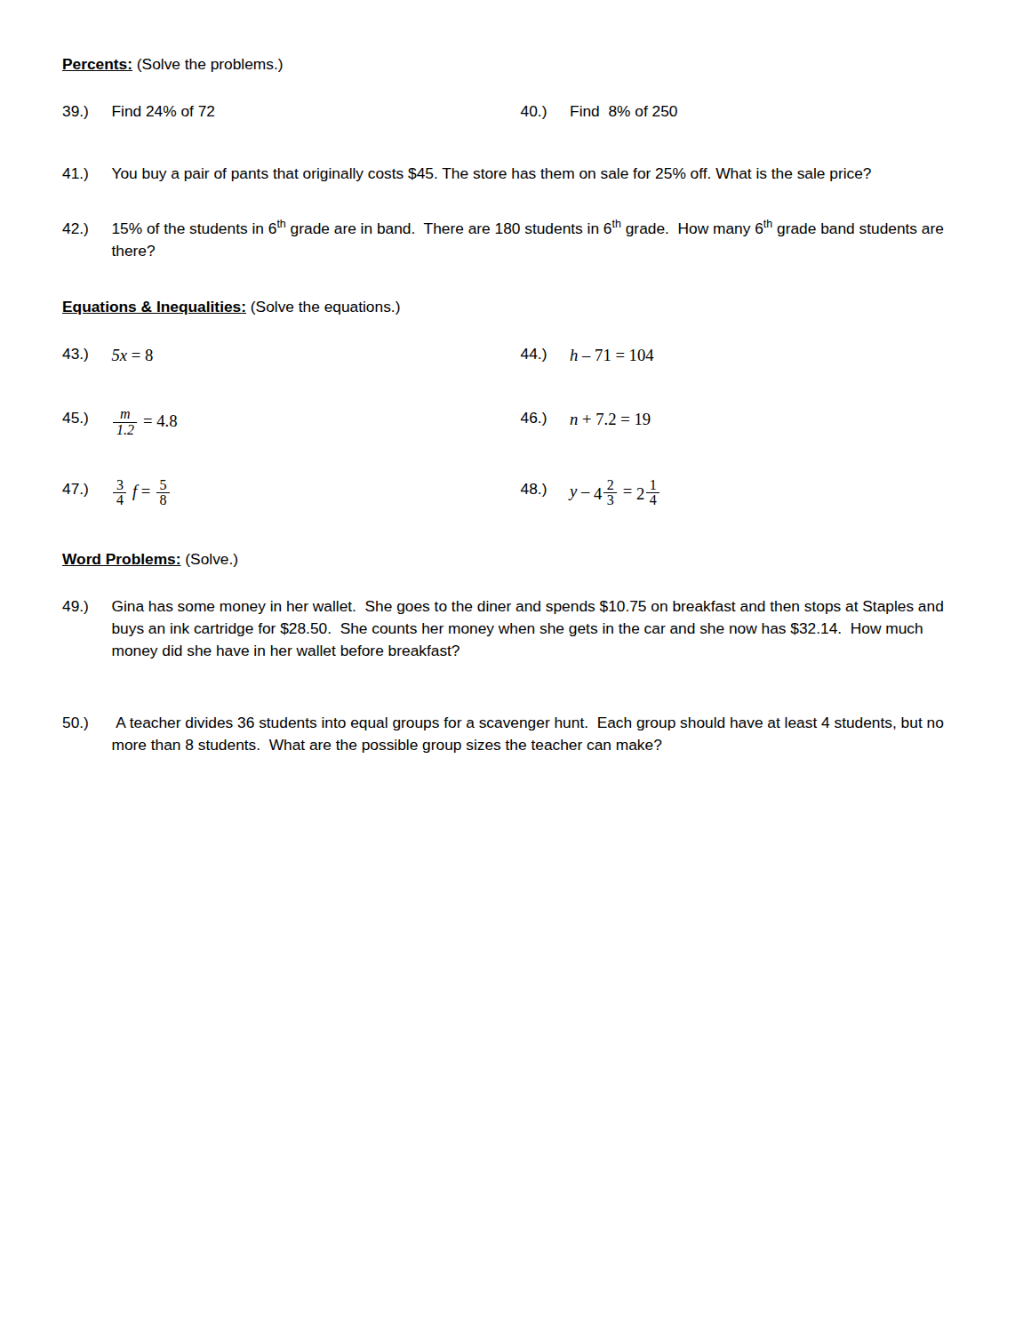Percents:
(Solve the problems.)
39.) Find 24% of 72
40.) Find 8% of 250
41.) You buy a pair of pants that originally costs $45. The store has them on sale for 25% off. What is the sale price?
42.) 15% of the students in 6th grade are in band. There are 180 students in 6th grade. How many 6th grade band students are there?
Equations & Inequalities:
(Solve the equations.)
43.) 5x = 8
44.) h – 71 = 104
45.) m 1.2 = 4.8
46.) n + 7.2 = 19
47.) 34 f = 58
48.) y – 423 = 214
Word Problems:
(Solve.)
49.) Gina has some money in her wallet. She goes to the diner and spends $10.75 on breakfast and then stops at Staples and buys an ink cartridge for $28.50. She counts her money when she gets in the car and she now has $32.14. How much money did she have in her wallet before breakfast?
50.) A teacher divides 36 students into equal groups for a scavenger hunt. Each group should have at least 4 students, but no more than 8 students. What are the possible group sizes the teacher can make?